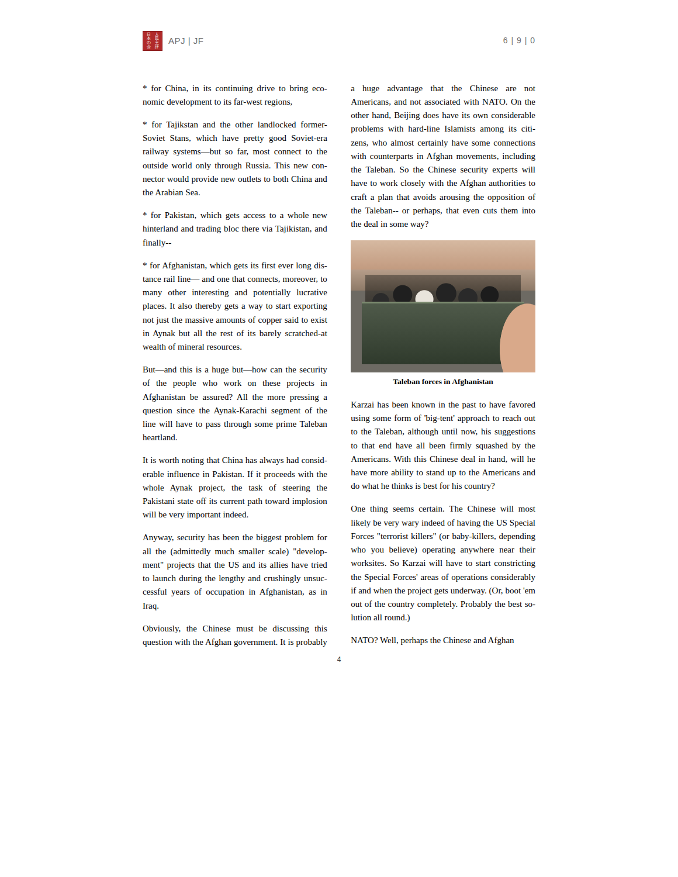日人 本民 の主 会評
APJ | JF
6 | 9 | 0
* for China, in its continuing drive to bring economic development to its far-west regions,
* for Tajikstan and the other landlocked former-Soviet Stans, which have pretty good Soviet-era railway systems—but so far, most connect to the outside world only through Russia. This new connector would provide new outlets to both China and the Arabian Sea.
* for Pakistan, which gets access to a whole new hinterland and trading bloc there via Tajikistan, and finally--
* for Afghanistan, which gets its first ever long distance rail line— and one that connects, moreover, to many other interesting and potentially lucrative places. It also thereby gets a way to start exporting not just the massive amounts of copper said to exist in Aynak but all the rest of its barely scratched-at wealth of mineral resources.
But—and this is a huge but—how can the security of the people who work on these projects in Afghanistan be assured? All the more pressing a question since the Aynak-Karachi segment of the line will have to pass through some prime Taleban heartland.
It is worth noting that China has always had considerable influence in Pakistan. If it proceeds with the whole Aynak project, the task of steering the Pakistani state off its current path toward implosion will be very important indeed.
Anyway, security has been the biggest problem for all the (admittedly much smaller scale) "development" projects that the US and its allies have tried to launch during the lengthy and crushingly unsuccessful years of occupation in Afghanistan, as in Iraq.
Obviously, the Chinese must be discussing this question with the Afghan government. It is probably a huge advantage that the Chinese are not Americans, and not associated with NATO. On the other hand, Beijing does have its own considerable problems with hard-line Islamists among its citizens, who almost certainly have some connections with counterparts in Afghan movements, including the Taleban. So the Chinese security experts will have to work closely with the Afghan authorities to craft a plan that avoids arousing the opposition of the Taleban-- or perhaps, that even cuts them into the deal in some way?
Taleban forces in Afghanistan
Karzai has been known in the past to have favored using some form of 'big-tent' approach to reach out to the Taleban, although until now, his suggestions to that end have all been firmly squashed by the Americans. With this Chinese deal in hand, will he have more ability to stand up to the Americans and do what he thinks is best for his country?
One thing seems certain. The Chinese will most likely be very wary indeed of having the US Special Forces "terrorist killers" (or baby-killers, depending who you believe) operating anywhere near their worksites. So Karzai will have to start constricting the Special Forces' areas of operations considerably if and when the project gets underway. (Or, boot 'em out of the country completely. Probably the best solution all round.)
NATO? Well, perhaps the Chinese and Afghan
4